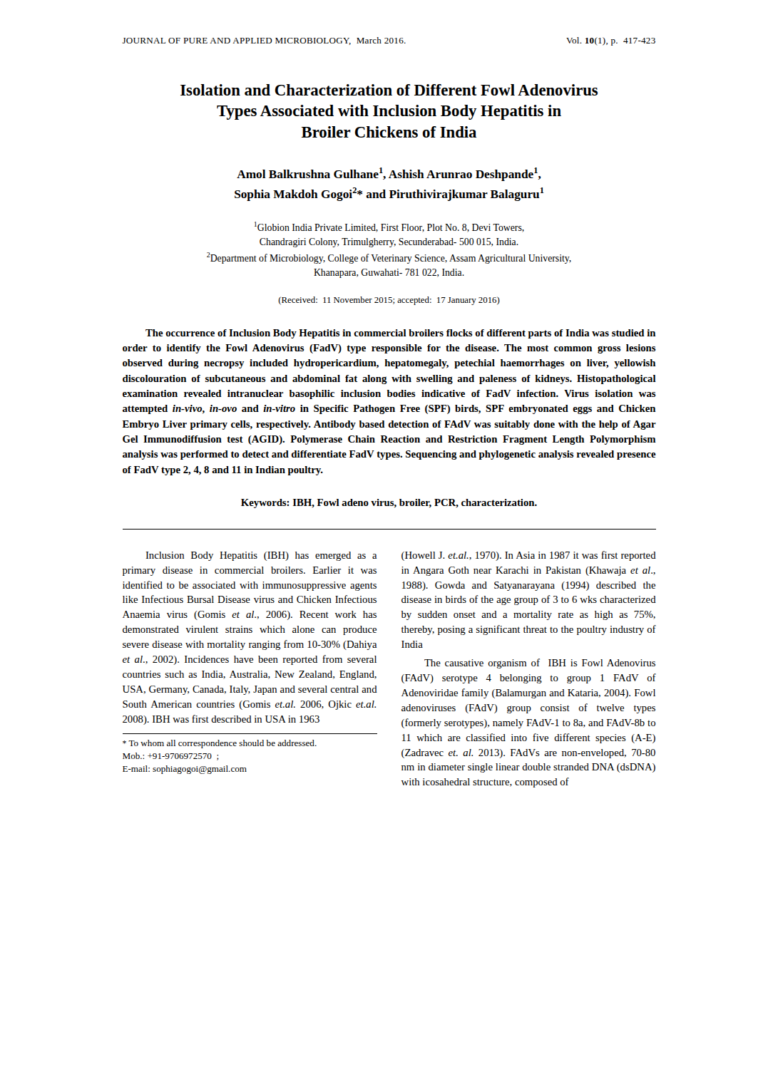JOURNAL OF PURE AND APPLIED MICROBIOLOGY, March 2016.
Vol. 10(1), p. 417-423
Isolation and Characterization of Different Fowl Adenovirus
Types Associated with Inclusion Body Hepatitis in
Broiler Chickens of India
Amol Balkrushna Gulhane1, Ashish Arunrao Deshpande1,
Sophia Makdoh Gogoi2* and Piruthivirajkumar Balaguru1
1Globion India Private Limited, First Floor, Plot No. 8, Devi Towers,
Chandragiri Colony, Trimulgherry, Secunderabad- 500 015, India.
2Department of Microbiology, College of Veterinary Science, Assam Agricultural University,
Khanapara, Guwahati- 781 022, India.
(Received: 11 November 2015; accepted: 17 January 2016)
The occurrence of Inclusion Body Hepatitis in commercial broilers flocks of different parts of India was studied in order to identify the Fowl Adenovirus (FadV) type responsible for the disease. The most common gross lesions observed during necropsy included hydropericardium, hepatomegaly, petechial haemorrhages on liver, yellowish discolouration of subcutaneous and abdominal fat along with swelling and paleness of kidneys. Histopathological examination revealed intranuclear basophilic inclusion bodies indicative of FadV infection. Virus isolation was attempted in-vivo, in-ovo and in-vitro in Specific Pathogen Free (SPF) birds, SPF embryonated eggs and Chicken Embryo Liver primary cells, respectively. Antibody based detection of FAdV was suitably done with the help of Agar Gel Immunodiffusion test (AGID). Polymerase Chain Reaction and Restriction Fragment Length Polymorphism analysis was performed to detect and differentiate FadV types. Sequencing and phylogenetic analysis revealed presence of FadV type 2, 4, 8 and 11 in Indian poultry.
Keywords: IBH, Fowl adeno virus, broiler, PCR, characterization.
Inclusion Body Hepatitis (IBH) has emerged as a primary disease in commercial broilers. Earlier it was identified to be associated with immunosuppressive agents like Infectious Bursal Disease virus and Chicken Infectious Anaemia virus (Gomis et al., 2006). Recent work has demonstrated virulent strains which alone can produce severe disease with mortality ranging from 10-30% (Dahiya et al., 2002). Incidences have been reported from several countries such as India, Australia, New Zealand, England, USA, Germany, Canada, Italy, Japan and several central and South American countries (Gomis et.al. 2006, Ojkic et.al. 2008). IBH was first described in USA in 1963
* To whom all correspondence should be addressed.
Mob.: +91-9706972570 ;
E-mail: sophiagogoi@gmail.com
(Howell J. et.al., 1970). In Asia in 1987 it was first reported in Angara Goth near Karachi in Pakistan (Khawaja et al., 1988). Gowda and Satyanarayana (1994) described the disease in birds of the age group of 3 to 6 wks characterized by sudden onset and a mortality rate as high as 75%, thereby, posing a significant threat to the poultry industry of India
The causative organism of IBH is Fowl Adenovirus (FAdV) serotype 4 belonging to group 1 FAdV of Adenoviridae family (Balamurgan and Kataria, 2004). Fowl adenoviruses (FAdV) group consist of twelve types (formerly serotypes), namely FAdV-1 to 8a, and FAdV-8b to 11 which are classified into five different species (A-E) (Zadravec et. al. 2013). FAdVs are non-enveloped, 70-80 nm in diameter single linear double stranded DNA (dsDNA) with icosahedral structure, composed of